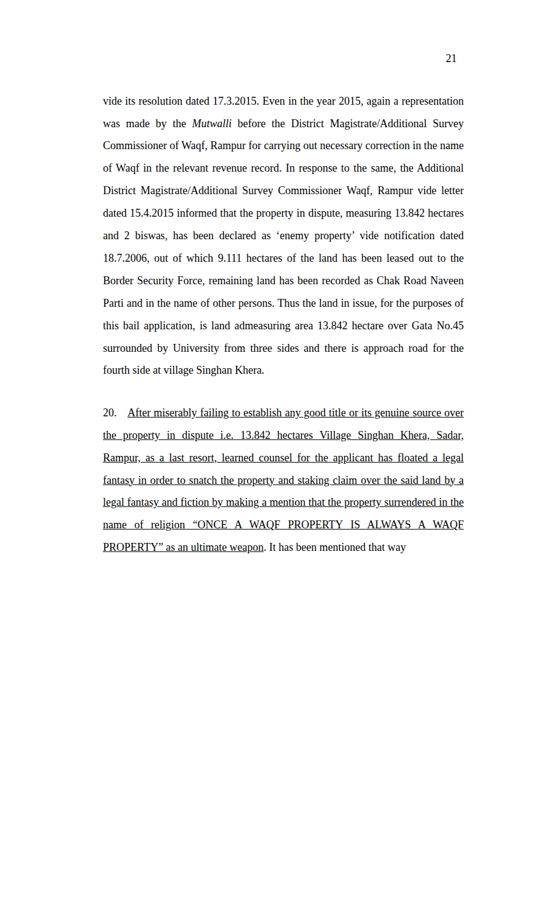21
vide its resolution dated 17.3.2015. Even in the year 2015, again a representation was made by the Mutwalli before the District Magistrate/Additional Survey Commissioner of Waqf, Rampur for carrying out necessary correction in the name of Waqf in the relevant revenue record. In response to the same, the Additional District Magistrate/Additional Survey Commissioner Waqf, Rampur vide letter dated 15.4.2015 informed that the property in dispute, measuring 13.842 hectares and 2 biswas, has been declared as ‘enemy property’ vide notification dated 18.7.2006, out of which 9.111 hectares of the land has been leased out to the Border Security Force, remaining land has been recorded as Chak Road Naveen Parti and in the name of other persons. Thus the land in issue, for the purposes of this bail application, is land admeasuring area 13.842 hectare over Gata No.45 surrounded by University from three sides and there is approach road for the fourth side at village Singhan Khera.
20. After miserably failing to establish any good title or its genuine source over the property in dispute i.e. 13.842 hectares Village Singhan Khera, Sadar, Rampur, as a last resort, learned counsel for the applicant has floated a legal fantasy in order to snatch the property and staking claim over the said land by a legal fantasy and fiction by making a mention that the property surrendered in the name of religion “ONCE A WAQF PROPERTY IS ALWAYS A WAQF PROPERTY” as an ultimate weapon. It has been mentioned that way